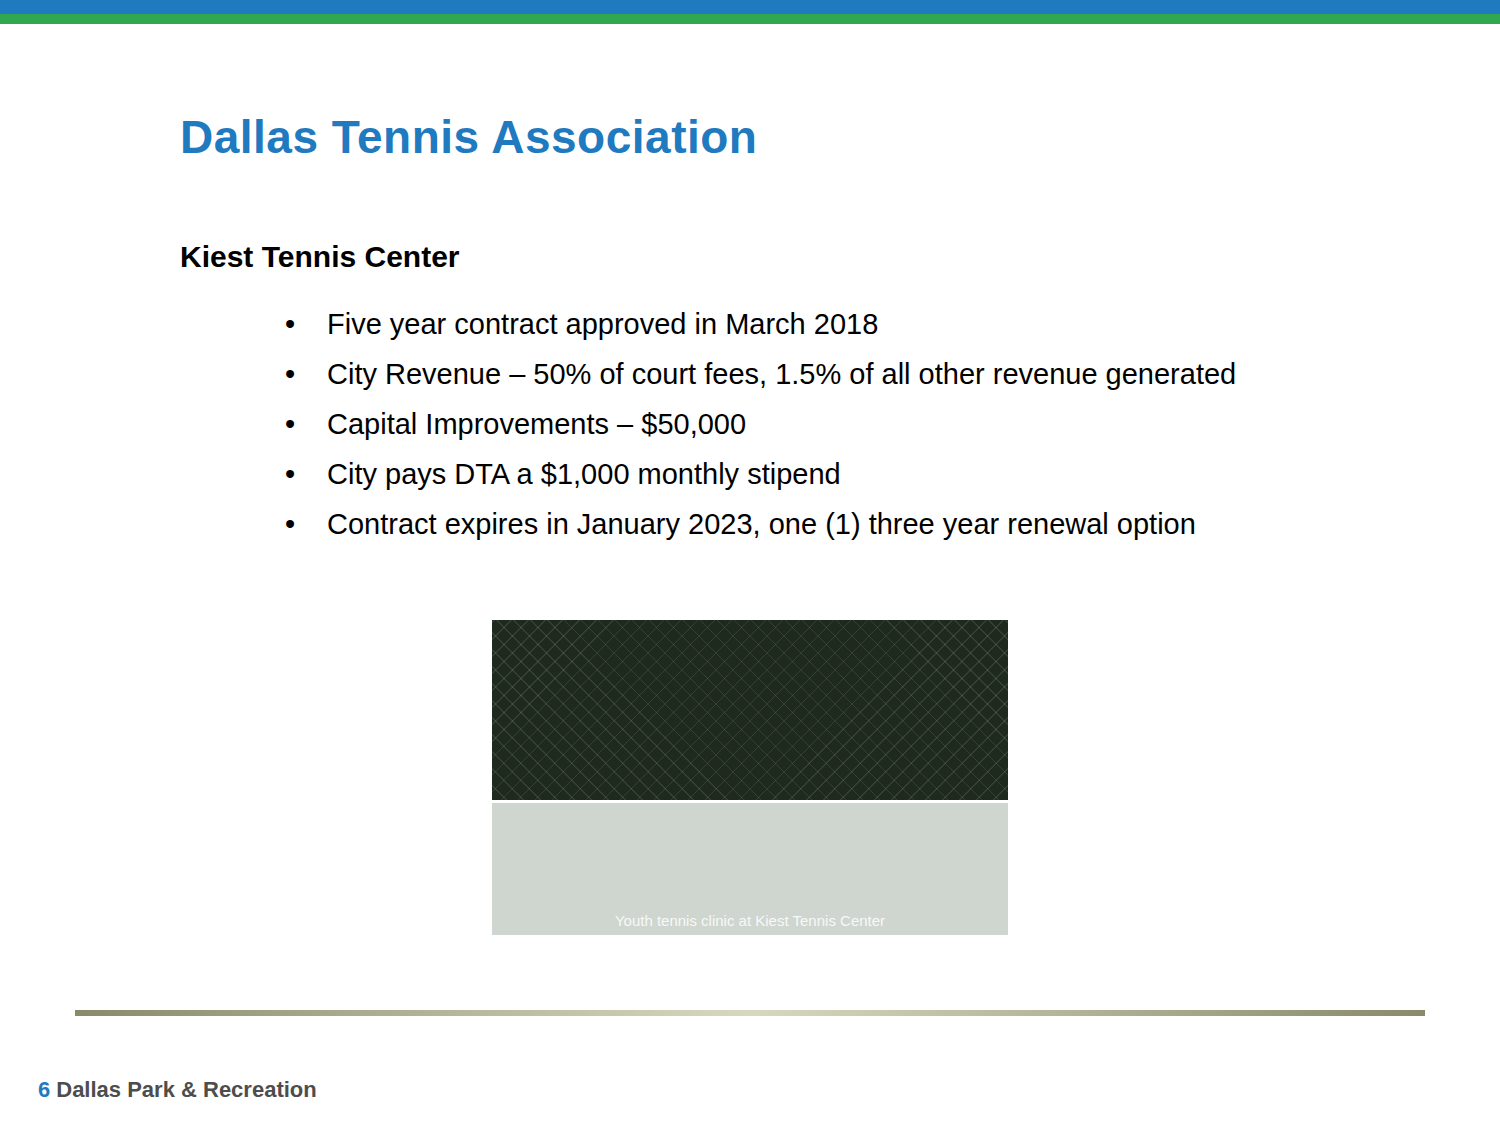Dallas Tennis Association
Kiest Tennis Center
Five year contract approved in March 2018
City Revenue – 50% of court fees, 1.5% of all other revenue generated
Capital Improvements – $50,000
City pays DTA a $1,000 monthly stipend
Contract expires in January 2023, one (1) three year renewal option
Youth tennis clinic at Kiest Tennis Center
6 Dallas Park & Recreation